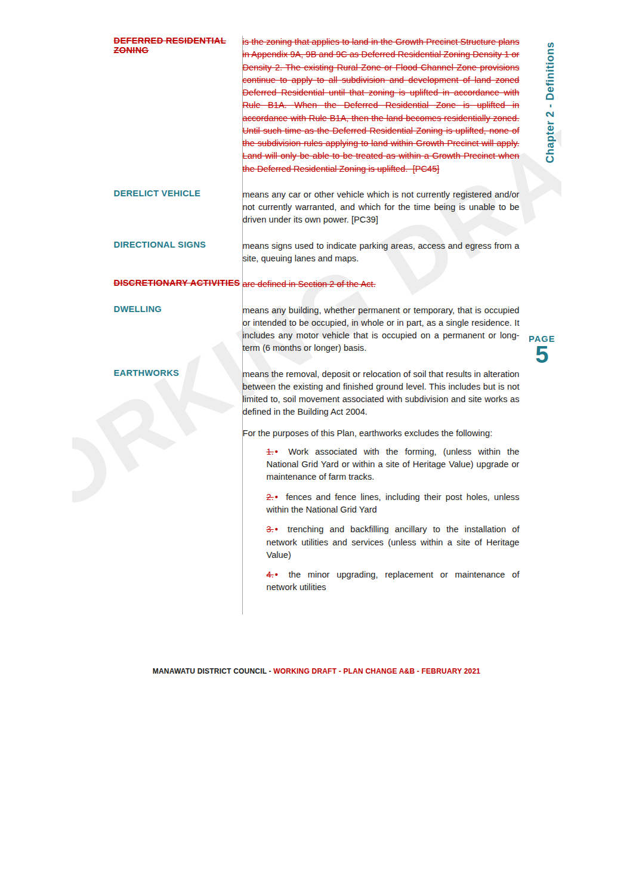WORKING DRAFT
Chapter 2 - Definitions
PAGE
5
| DEFERRED RESIDENTIAL ZONING | is the zoning that applies to land in the Growth Precinct Structure plans in Appendix 9A, 9B and 9C as Deferred Residential Zoning Density 1 or Density 2. The existing Rural Zone or Flood Channel Zone provisions continue to apply to all subdivision and development of land zoned Deferred Residential until that zoning is uplifted in accordance with Rule B1A. When the Deferred Residential Zone is uplifted in accordance with Rule B1A, then the land becomes residentially zoned. Until such time as the Deferred Residential Zoning is uplifted, none of the subdivision rules applying to land within Growth Precinct will apply. Land will only be able to be treated as within a Growth Precinct when the Deferred Residential Zoning is uplifted. [PC45] |
| DERELICT VEHICLE | means any car or other vehicle which is not currently registered and/or not currently warranted, and which for the time being is unable to be driven under its own power. [PC39] |
| DIRECTIONAL SIGNS | means signs used to indicate parking areas, access and egress from a site, queuing lanes and maps. |
| DISCRETIONARY ACTIVITIES | are defined in Section 2 of the Act. |
| DWELLING | means any building, whether permanent or temporary, that is occupied or intended to be occupied, in whole or in part, as a single residence. It includes any motor vehicle that is occupied on a permanent or long-term (6 months or longer) basis. |
| EARTHWORKS | means the removal, deposit or relocation of soil that results in alteration between the existing and finished ground level. This includes but is not limited to, soil movement associated with subdivision and site works as defined in the Building Act 2004. For the purposes of this Plan, earthworks excludes the following: 1. • Work associated with the forming, (unless within the National Grid Yard or within a site of Heritage Value) upgrade or maintenance of farm tracks. 2. • fences and fence lines, including their post holes, unless within the National Grid Yard 3. • trenching and backfilling ancillary to the installation of network utilities and services (unless within a site of Heritage Value) 4. • the minor upgrading, replacement or maintenance of network utilities |
MANAWATU DISTRICT COUNCIL - WORKING DRAFT - PLAN CHANGE A&B - FEBRUARY 2021